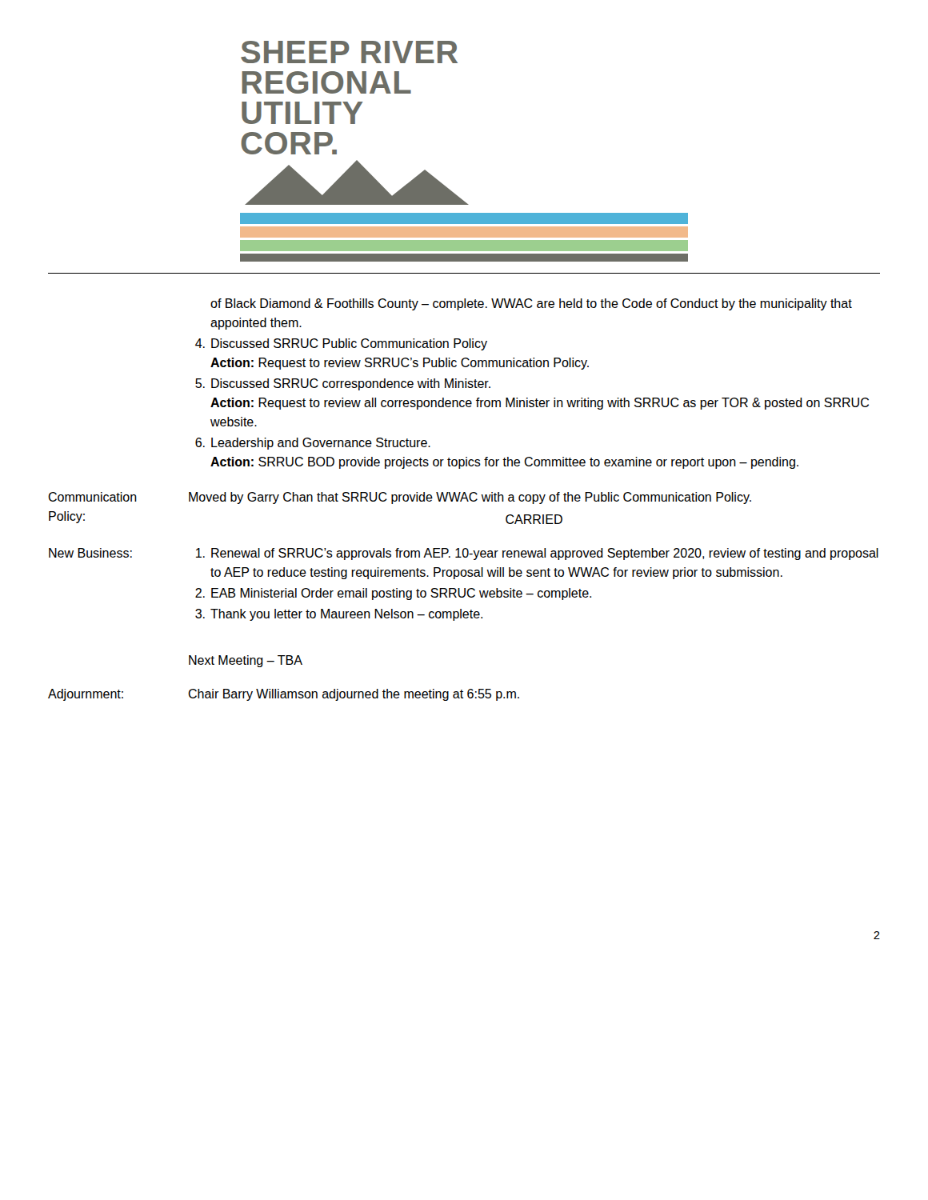Sheep River
Regional
Utility
Corp.
| | of Black Diamond & Foothills County – complete. WWAC are held to the Code of Conduct by the municipality that appointed them. 4. Discussed SRRUC Public Communication Policy Action: Request to review SRRUC’s Public Communication Policy. 5. Discussed SRRUC correspondence with Minister. Action: Request to review all correspondence from Minister in writing with SRRUC as per TOR & posted on SRRUC website. 6. Leadership and Governance Structure. Action: SRRUC BOD provide projects or topics for the Committee to examine or report upon – pending. |
| Communication Policy: | Moved by Garry Chan that SRRUC provide WWAC with a copy of the Public Communication Policy. CARRIED |
| New Business: | 1. Renewal of SRRUC’s approvals from AEP. 10-year renewal approved September 2020, review of testing and proposal to AEP to reduce testing requirements. Proposal will be sent to WWAC for review prior to submission. 2. EAB Ministerial Order email posting to SRRUC website – complete. 3. Thank you letter to Maureen Nelson – complete. Next Meeting – TBA |
| Adjournment: | Chair Barry Williamson adjourned the meeting at 6:55 p.m. |
2